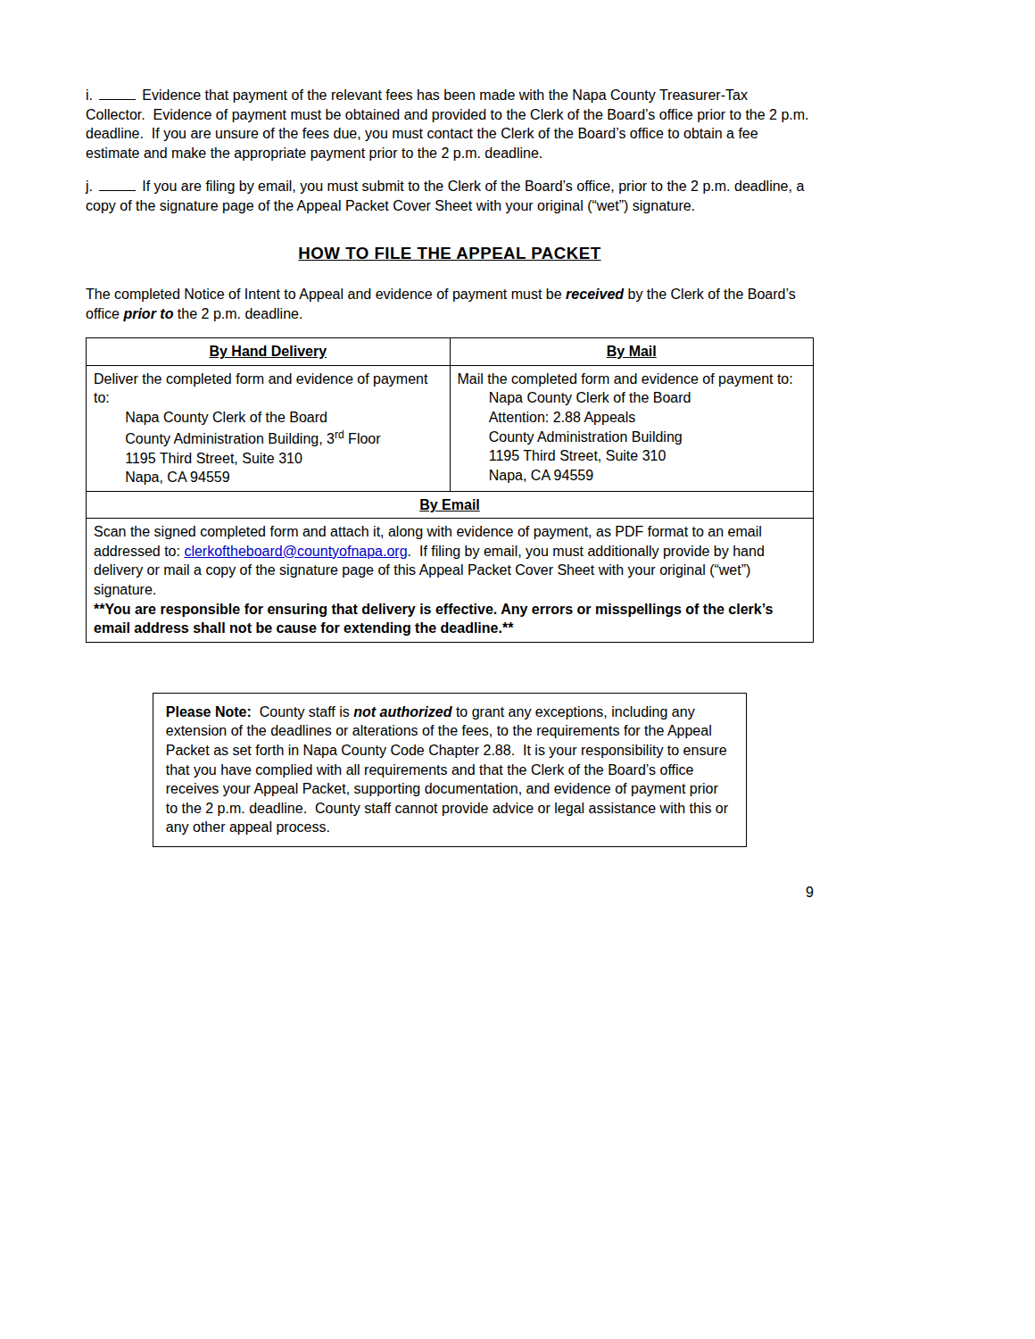i. Evidence that payment of the relevant fees has been made with the Napa County Treasurer-Tax Collector. Evidence of payment must be obtained and provided to the Clerk of the Board’s office prior to the 2 p.m. deadline. If you are unsure of the fees due, you must contact the Clerk of the Board’s office to obtain a fee estimate and make the appropriate payment prior to the 2 p.m. deadline.
j. If you are filing by email, you must submit to the Clerk of the Board’s office, prior to the 2 p.m. deadline, a copy of the signature page of the Appeal Packet Cover Sheet with your original (“wet”) signature.
HOW TO FILE THE APPEAL PACKET
The completed Notice of Intent to Appeal and evidence of payment must be received by the Clerk of the Board’s office prior to the 2 p.m. deadline.
| By Hand Delivery | By Mail |
| --- | --- |
| Deliver the completed form and evidence of payment to: Napa County Clerk of the Board County Administration Building, 3 rd Floor 1195 Third Street, Suite 310 Napa, CA 94559 | Mail the completed form and evidence of payment to: Napa County Clerk of the Board Attention: 2.88 Appeals County Administration Building 1195 Third Street, Suite 310 Napa, CA 94559 |
| By Email |
| Scan the signed completed form and attach it, along with evidence of payment, as PDF format to an email addressed to: clerkoftheboard@countyofnapa.org . If filing by email, you must additionally provide by hand delivery or mail a copy of the signature page of this Appeal Packet Cover Sheet with your original (“wet”) signature. **You are responsible for ensuring that delivery is effective. Any errors or misspellings of the clerk’s email address shall not be cause for extending the deadline.** |
Please Note: County staff is not authorized to grant any exceptions, including any extension of the deadlines or alterations of the fees, to the requirements for the Appeal Packet as set forth in Napa County Code Chapter 2.88. It is your responsibility to ensure that you have complied with all requirements and that the Clerk of the Board’s office receives your Appeal Packet, supporting documentation, and evidence of payment prior to the 2 p.m. deadline. County staff cannot provide advice or legal assistance with this or any other appeal process.
9